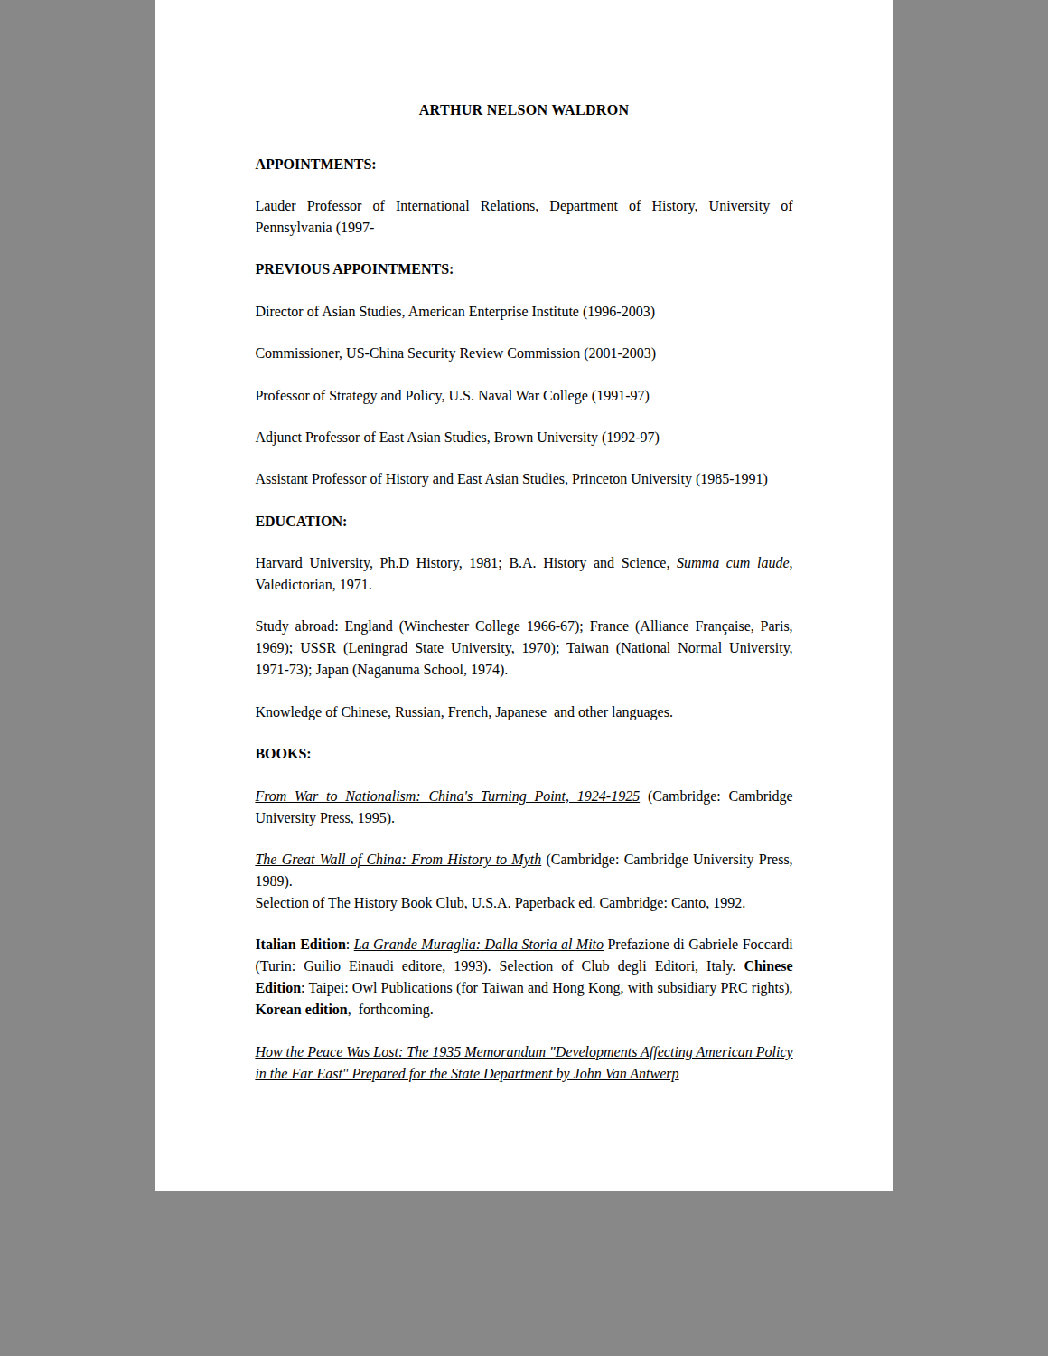ARTHUR NELSON WALDRON
APPOINTMENTS:
Lauder Professor of International Relations, Department of History, University of Pennsylvania (1997-
PREVIOUS APPOINTMENTS:
Director of Asian Studies, American Enterprise Institute (1996-2003)
Commissioner, US-China Security Review Commission (2001-2003)
Professor of Strategy and Policy, U.S. Naval War College (1991-97)
Adjunct Professor of East Asian Studies, Brown University (1992-97)
Assistant Professor of History and East Asian Studies, Princeton University (1985-1991)
EDUCATION:
Harvard University, Ph.D History, 1981; B.A. History and Science, Summa cum laude, Valedictorian, 1971.
Study abroad: England (Winchester College 1966-67); France (Alliance Française, Paris, 1969); USSR (Leningrad State University, 1970); Taiwan (National Normal University, 1971-73); Japan (Naganuma School, 1974).
Knowledge of Chinese, Russian, French, Japanese and other languages.
BOOKS:
From War to Nationalism: China's Turning Point, 1924-1925 (Cambridge: Cambridge University Press, 1995).
The Great Wall of China: From History to Myth (Cambridge: Cambridge University Press, 1989).
Selection of The History Book Club, U.S.A. Paperback ed. Cambridge: Canto, 1992.
Italian Edition: La Grande Muraglia: Dalla Storia al Mito Prefazione di Gabriele Foccardi (Turin: Guilio Einaudi editore, 1993). Selection of Club degli Editori, Italy. Chinese Edition: Taipei: Owl Publications (for Taiwan and Hong Kong, with subsidiary PRC rights), Korean edition, forthcoming.
How the Peace Was Lost: The 1935 Memorandum "Developments Affecting American Policy in the Far East" Prepared for the State Department by John Van Antwerp